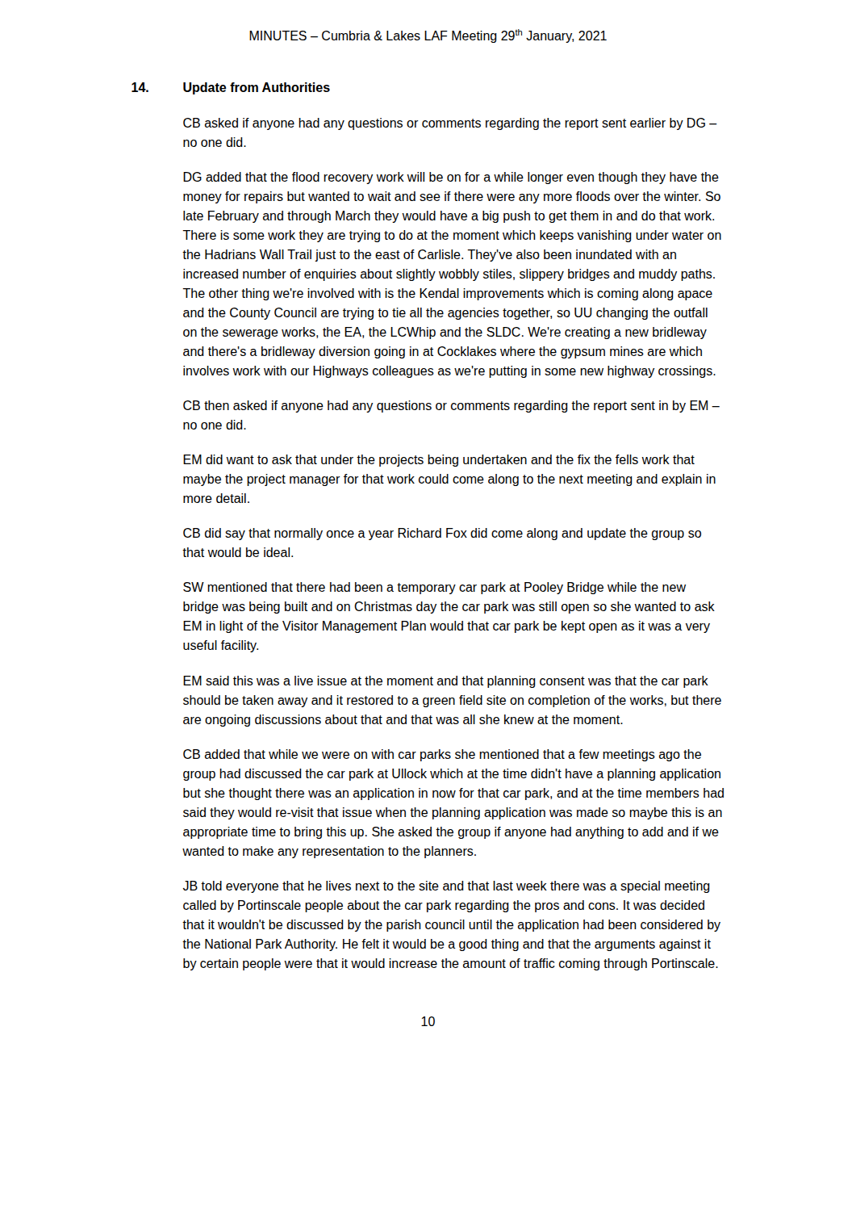MINUTES – Cumbria & Lakes LAF Meeting 29th January, 2021
14. Update from Authorities
CB asked if anyone had any questions or comments regarding the report sent earlier by DG – no one did.
DG added that the flood recovery work will be on for a while longer even though they have the money for repairs but wanted to wait and see if there were any more floods over the winter. So late February and through March they would have a big push to get them in and do that work. There is some work they are trying to do at the moment which keeps vanishing under water on the Hadrians Wall Trail just to the east of Carlisle. They've also been inundated with an increased number of enquiries about slightly wobbly stiles, slippery bridges and muddy paths. The other thing we're involved with is the Kendal improvements which is coming along apace and the County Council are trying to tie all the agencies together, so UU changing the outfall on the sewerage works, the EA, the LCWhip and the SLDC. We're creating a new bridleway and there's a bridleway diversion going in at Cocklakes where the gypsum mines are which involves work with our Highways colleagues as we're putting in some new highway crossings.
CB then asked if anyone had any questions or comments regarding the report sent in by EM – no one did.
EM did want to ask that under the projects being undertaken and the fix the fells work that maybe the project manager for that work could come along to the next meeting and explain in more detail.
CB did say that normally once a year Richard Fox did come along and update the group so that would be ideal.
SW mentioned that there had been a temporary car park at Pooley Bridge while the new bridge was being built and on Christmas day the car park was still open so she wanted to ask EM in light of the Visitor Management Plan would that car park be kept open as it was a very useful facility.
EM said this was a live issue at the moment and that planning consent was that the car park should be taken away and it restored to a green field site on completion of the works, but there are ongoing discussions about that and that was all she knew at the moment.
CB added that while we were on with car parks she mentioned that a few meetings ago the group had discussed the car park at Ullock which at the time didn't have a planning application but she thought there was an application in now for that car park, and at the time members had said they would re-visit that issue when the planning application was made so maybe this is an appropriate time to bring this up. She asked the group if anyone had anything to add and if we wanted to make any representation to the planners.
JB told everyone that he lives next to the site and that last week there was a special meeting called by Portinscale people about the car park regarding the pros and cons. It was decided that it wouldn't be discussed by the parish council until the application had been considered by the National Park Authority. He felt it would be a good thing and that the arguments against it by certain people were that it would increase the amount of traffic coming through Portinscale.
10